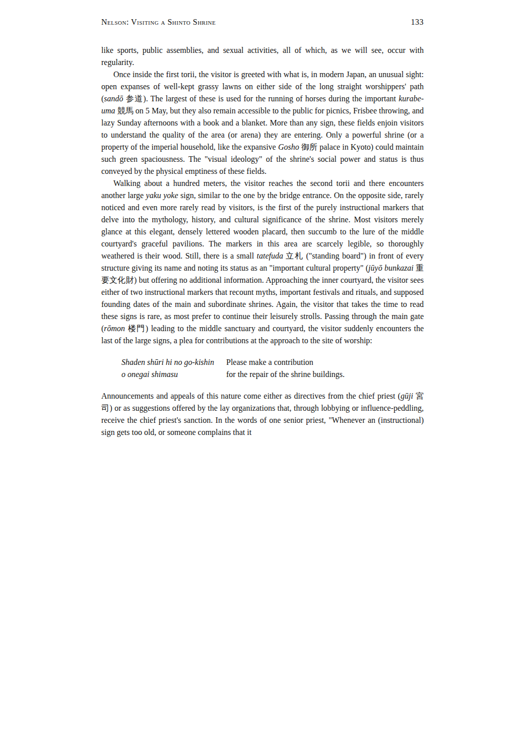Nelson: Visiting a Shinto Shrine 133
like sports, public assemblies, and sexual activities, all of which, as we will see, occur with regularity.
Once inside the first torii, the visitor is greeted with what is, in modern Japan, an unusual sight: open expanses of well-kept grassy lawns on either side of the long straight worshippers' path (sandō 参道). The largest of these is used for the running of horses during the important kurabe-uma 競馬 on 5 May, but they also remain accessible to the public for picnics, Frisbee throwing, and lazy Sunday afternoons with a book and a blanket. More than any sign, these fields enjoin visitors to understand the quality of the area (or arena) they are entering. Only a powerful shrine (or a property of the imperial household, like the expansive Gosho 御所 palace in Kyoto) could maintain such green spaciousness. The "visual ideology" of the shrine's social power and status is thus conveyed by the physical emptiness of these fields.
Walking about a hundred meters, the visitor reaches the second torii and there encounters another large yaku yoke sign, similar to the one by the bridge entrance. On the opposite side, rarely noticed and even more rarely read by visitors, is the first of the purely instructional markers that delve into the mythology, history, and cultural significance of the shrine. Most visitors merely glance at this elegant, densely lettered wooden placard, then succumb to the lure of the middle courtyard's graceful pavilions. The markers in this area are scarcely legible, so thoroughly weathered is their wood. Still, there is a small tatefuda 立札 ("standing board") in front of every structure giving its name and noting its status as an "important cultural property" (jūyō bunkazai 重要文化財) but offering no additional information. Approaching the inner courtyard, the visitor sees either of two instructional markers that recount myths, important festivals and rituals, and supposed founding dates of the main and subordinate shrines. Again, the visitor that takes the time to read these signs is rare, as most prefer to continue their leisurely strolls. Passing through the main gate (rōmon 楼門) leading to the middle sanctuary and courtyard, the visitor suddenly encounters the last of the large signs, a plea for contributions at the approach to the site of worship:
| Shaden shūri hi no go-kishin | Please make a contribution |
| o onegai shimasu | for the repair of the shrine buildings. |
Announcements and appeals of this nature come either as directives from the chief priest (gūji 宮司) or as suggestions offered by the lay organizations that, through lobbying or influence-peddling, receive the chief priest's sanction. In the words of one senior priest, "Whenever an (instructional) sign gets too old, or someone complains that it